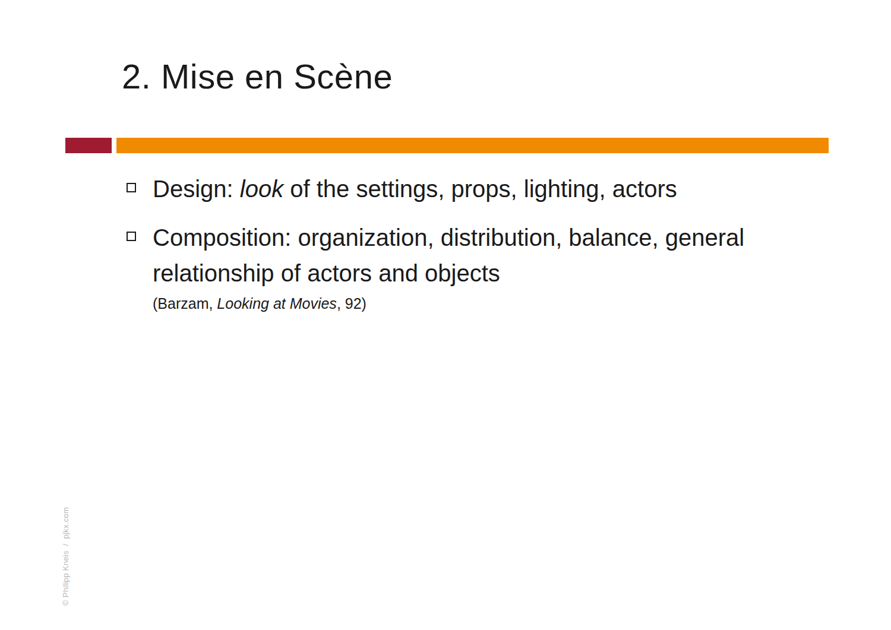2. Mise en Scène
Design: look of the settings, props, lighting, actors
Composition: organization, distribution, balance, general relationship of actors and objects (Barzam, Looking at Movies, 92)
© Philipp Kneis / pjkx.com